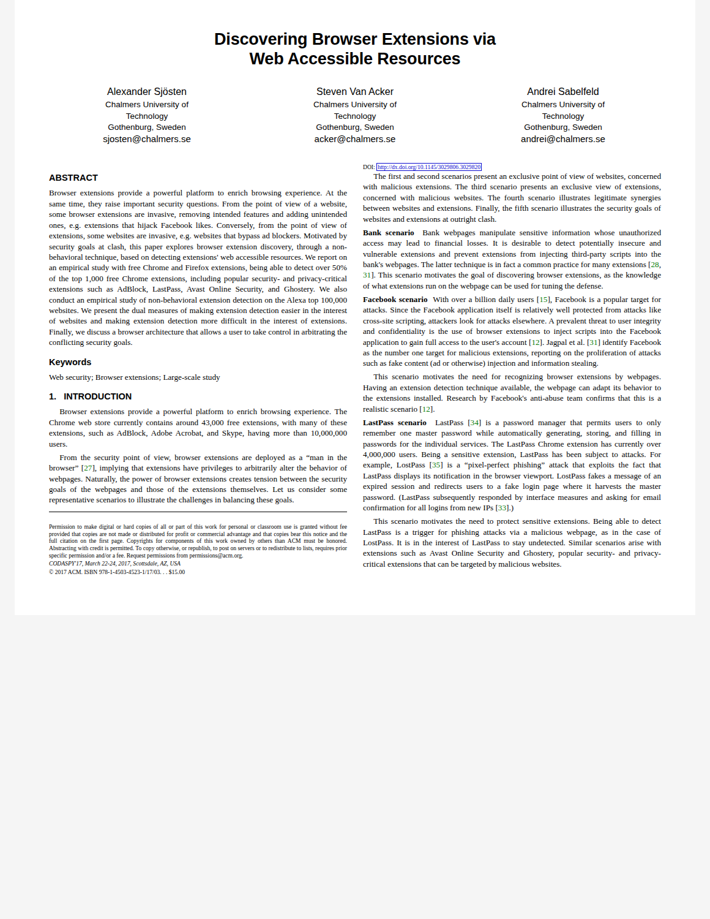Discovering Browser Extensions via
Web Accessible Resources
Alexander Sjösten
Chalmers University of
Technology
Gothenburg, Sweden
sjosten@chalmers.se
Steven Van Acker
Chalmers University of
Technology
Gothenburg, Sweden
acker@chalmers.se
Andrei Sabelfeld
Chalmers University of
Technology
Gothenburg, Sweden
andrei@chalmers.se
ABSTRACT
Browser extensions provide a powerful platform to enrich browsing experience. At the same time, they raise important security questions. From the point of view of a website, some browser extensions are invasive, removing intended features and adding unintended ones, e.g. extensions that hijack Facebook likes. Conversely, from the point of view of extensions, some websites are invasive, e.g. websites that bypass ad blockers. Motivated by security goals at clash, this paper explores browser extension discovery, through a non-behavioral technique, based on detecting extensions' web accessible resources. We report on an empirical study with free Chrome and Firefox extensions, being able to detect over 50% of the top 1,000 free Chrome extensions, including popular security- and privacy-critical extensions such as AdBlock, LastPass, Avast Online Security, and Ghostery. We also conduct an empirical study of non-behavioral extension detection on the Alexa top 100,000 websites. We present the dual measures of making extension detection easier in the interest of websites and making extension detection more difficult in the interest of extensions. Finally, we discuss a browser architecture that allows a user to take control in arbitrating the conflicting security goals.
Keywords
Web security; Browser extensions; Large-scale study
1. INTRODUCTION
Browser extensions provide a powerful platform to enrich browsing experience. The Chrome web store currently contains around 43,000 free extensions, with many of these extensions, such as AdBlock, Adobe Acrobat, and Skype, having more than 10,000,000 users.
From the security point of view, browser extensions are deployed as a “man in the browser” [27], implying that extensions have privileges to arbitrarily alter the behavior of webpages. Naturally, the power of browser extensions creates tension between the security goals of the webpages and those of the extensions themselves. Let us consider some representative scenarios to illustrate the challenges in balancing these goals.
Permission to make digital or hard copies of all or part of this work for personal or classroom use is granted without fee provided that copies are not made or distributed for profit or commercial advantage and that copies bear this notice and the full citation on the first page. Copyrights for components of this work owned by others than ACM must be honored. Abstracting with credit is permitted. To copy otherwise, or republish, to post on servers or to redistribute to lists, requires prior specific permission and/or a fee. Request permissions from permissions@acm.org.
CODASPY'17, March 22-24, 2017, Scottsdale, AZ, USA
© 2017 ACM. ISBN 978-1-4503-4523-1/17/03. . . $15.00
DOI: http://dx.doi.org/10.1145/3029806.3029820
The first and second scenarios present an exclusive point of view of websites, concerned with malicious extensions. The third scenario presents an exclusive view of extensions, concerned with malicious websites. The fourth scenario illustrates legitimate synergies between websites and extensions. Finally, the fifth scenario illustrates the security goals of websites and extensions at outright clash.
Bank scenario Bank webpages manipulate sensitive information whose unauthorized access may lead to financial losses. It is desirable to detect potentially insecure and vulnerable extensions and prevent extensions from injecting third-party scripts into the bank's webpages. The latter technique is in fact a common practice for many extensions [28, 31]. This scenario motivates the goal of discovering browser extensions, as the knowledge of what extensions run on the webpage can be used for tuning the defense.
Facebook scenario With over a billion daily users [15], Facebook is a popular target for attacks. Since the Facebook application itself is relatively well protected from attacks like cross-site scripting, attackers look for attacks elsewhere. A prevalent threat to user integrity and confidentiality is the use of browser extensions to inject scripts into the Facebook application to gain full access to the user's account [12]. Jagpal et al. [31] identify Facebook as the number one target for malicious extensions, reporting on the proliferation of attacks such as fake content (ad or otherwise) injection and information stealing.
This scenario motivates the need for recognizing browser extensions by webpages. Having an extension detection technique available, the webpage can adapt its behavior to the extensions installed. Research by Facebook's anti-abuse team confirms that this is a realistic scenario [12].
LastPass scenario LastPass [34] is a password manager that permits users to only remember one master password while automatically generating, storing, and filling in passwords for the individual services. The LastPass Chrome extension has currently over 4,000,000 users. Being a sensitive extension, LastPass has been subject to attacks. For example, LostPass [35] is a “pixel-perfect phishing” attack that exploits the fact that LastPass displays its notification in the browser viewport. LostPass fakes a message of an expired session and redirects users to a fake login page where it harvests the master password. (LastPass subsequently responded by interface measures and asking for email confirmation for all logins from new IPs [33].)
This scenario motivates the need to protect sensitive extensions. Being able to detect LastPass is a trigger for phishing attacks via a malicious webpage, as in the case of LostPass. It is in the interest of LastPass to stay undetected. Similar scenarios arise with extensions such as Avast Online Security and Ghostery, popular security- and privacy-critical extensions that can be targeted by malicious websites.